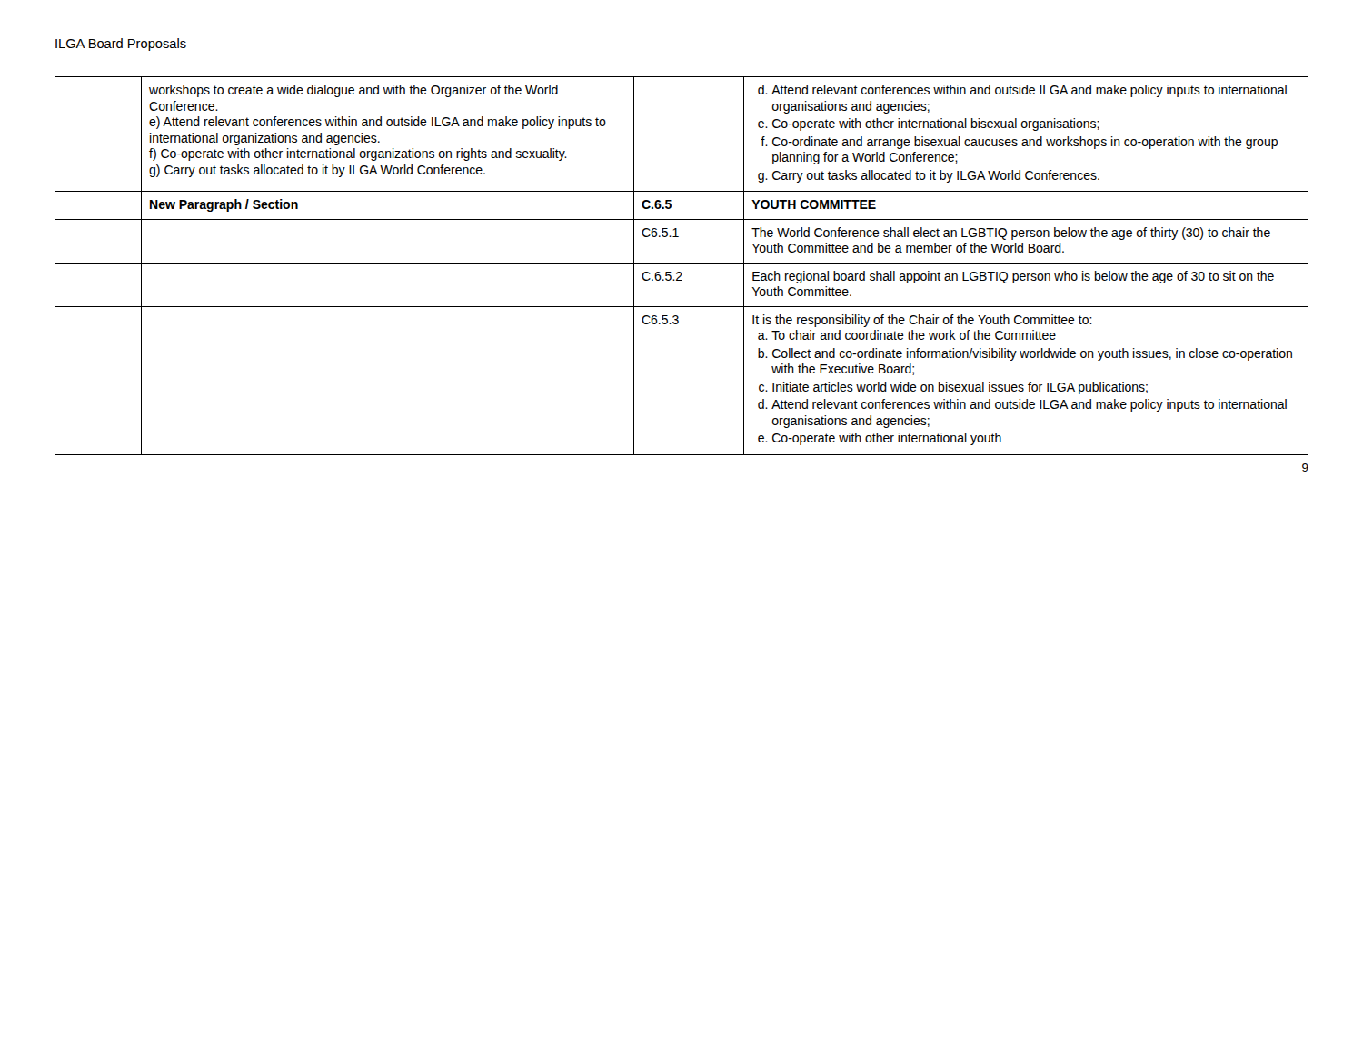ILGA Board Proposals
| | workshops to create a wide dialogue and with the Organizer of the World Conference. e) Attend relevant conferences within and outside ILGA and make policy inputs to international organizations and agencies. f) Co-operate with other international organizations on rights and sexuality. g) Carry out tasks allocated to it by ILGA World Conference. | | Attend relevant conferences within and outside ILGA and make policy inputs to international organisations and agencies; Co-operate with other international bisexual organisations; Co-ordinate and arrange bisexual caucuses and workshops in co-operation with the group planning for a World Conference; Carry out tasks allocated to it by ILGA World Conferences. |
| | New Paragraph / Section | C.6.5 | YOUTH COMMITTEE |
| | | C6.5.1 | The World Conference shall elect an LGBTIQ person below the age of thirty (30) to chair the Youth Committee and be a member of the World Board. |
| | | C.6.5.2 | Each regional board shall appoint an LGBTIQ person who is below the age of 30 to sit on the Youth Committee. |
| | | C6.5.3 | It is the responsibility of the Chair of the Youth Committee to: To chair and coordinate the work of the Committee Collect and co-ordinate information/visibility worldwide on youth issues, in close co-operation with the Executive Board; Initiate articles world wide on bisexual issues for ILGA publications; Attend relevant conferences within and outside ILGA and make policy inputs to international organisations and agencies; Co-operate with other international youth |
9